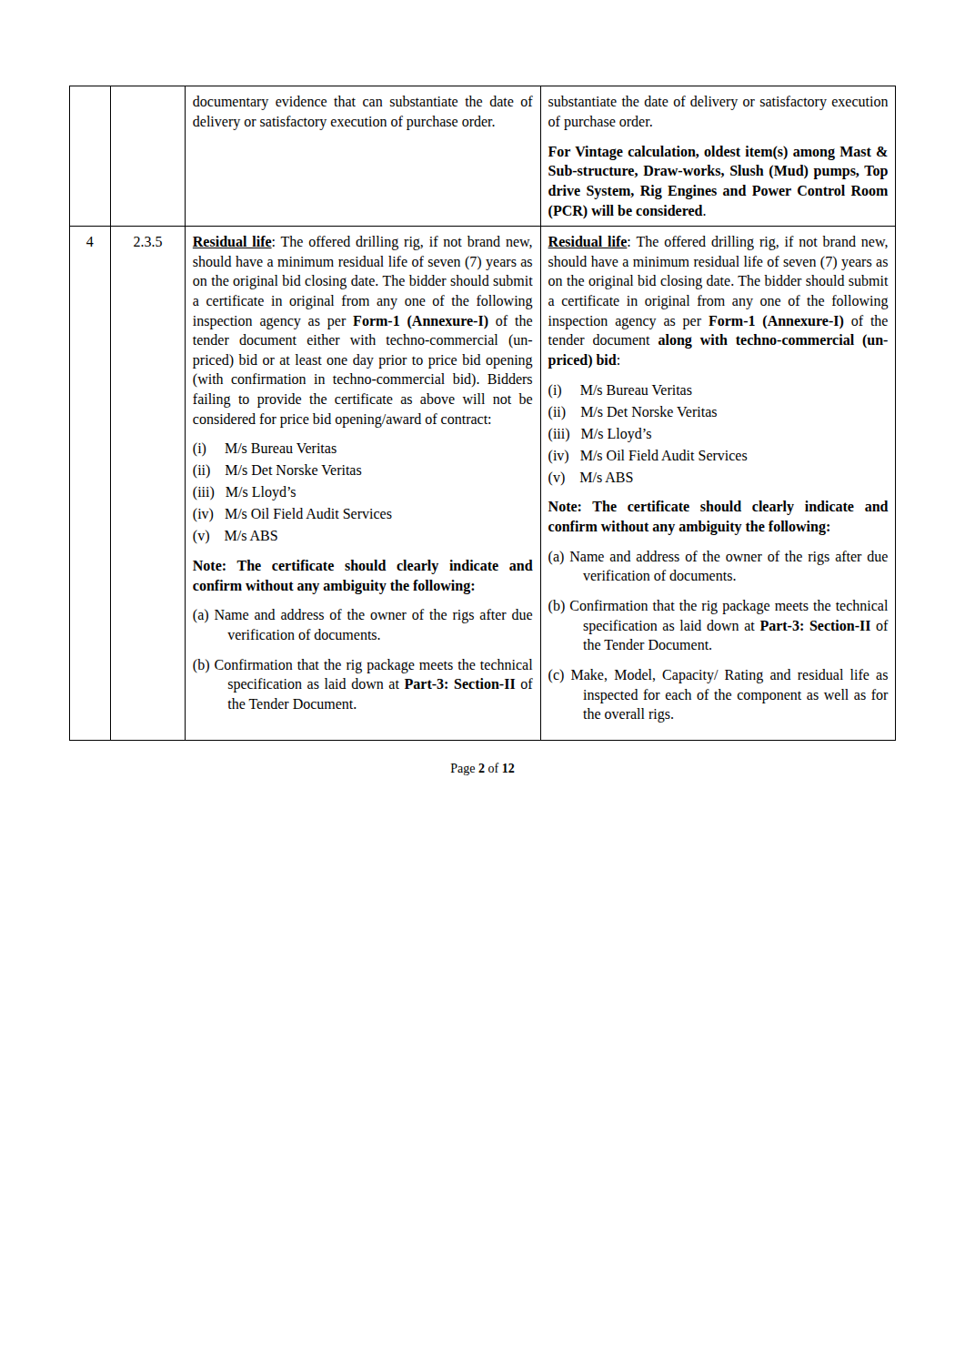| | | documentary evidence that can substantiate the date of delivery or satisfactory execution of purchase order. | substantiate the date of delivery or satisfactory execution of purchase order. For Vintage calculation, oldest item(s) among Mast & Sub-structure, Draw-works, Slush (Mud) pumps, Top drive System, Rig Engines and Power Control Room (PCR) will be considered . |
| 4 | 2.3.5 | Residual life : The offered drilling rig, if not brand new, should have a minimum residual life of seven (7) years as on the original bid closing date. The bidder should submit a certificate in original from any one of the following inspection agency as per Form-1 (Annexure-I) of the tender document either with techno-commercial (un-priced) bid or at least one day prior to price bid opening (with confirmation in techno-commercial bid). Bidders failing to provide the certificate as above will not be considered for price bid opening/award of contract: (i) M/s Bureau Veritas (ii) M/s Det Norske Veritas (iii) M/s Lloyd’s (iv) M/s Oil Field Audit Services (v) M/s ABS Note: The certificate should clearly indicate and confirm without any ambiguity the following: (a) Name and address of the owner of the rigs after due verification of documents. (b) Confirmation that the rig package meets the technical specification as laid down at Part-3: Section-II of the Tender Document. | Residual life : The offered drilling rig, if not brand new, should have a minimum residual life of seven (7) years as on the original bid closing date. The bidder should submit a certificate in original from any one of the following inspection agency as per Form-1 (Annexure-I) of the tender document along with techno-commercial (un-priced) bid : (i) M/s Bureau Veritas (ii) M/s Det Norske Veritas (iii) M/s Lloyd’s (iv) M/s Oil Field Audit Services (v) M/s ABS Note: The certificate should clearly indicate and confirm without any ambiguity the following: (a) Name and address of the owner of the rigs after due verification of documents. (b) Confirmation that the rig package meets the technical specification as laid down at Part-3: Section-II of the Tender Document. (c) Make, Model, Capacity/ Rating and residual life as inspected for each of the component as well as for the overall rigs. |
Page 2 of 12